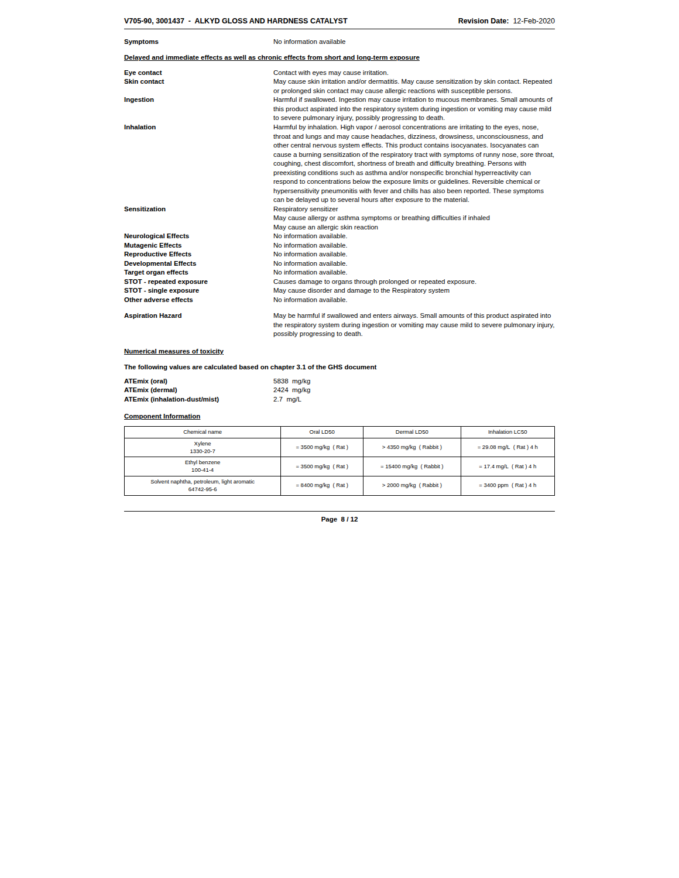V705-90, 3001437 - ALKYD GLOSS AND HARDNESS CATALYST
Revision Date: 12-Feb-2020
Symptoms
No information available
Delayed and immediate effects as well as chronic effects from short and long-term exposure
Eye contact
Contact with eyes may cause irritation.
Skin contact
May cause skin irritation and/or dermatitis. May cause sensitization by skin contact. Repeated or prolonged skin contact may cause allergic reactions with susceptible persons.
Ingestion
Harmful if swallowed. Ingestion may cause irritation to mucous membranes. Small amounts of this product aspirated into the respiratory system during ingestion or vomiting may cause mild to severe pulmonary injury, possibly progressing to death.
Inhalation
Harmful by inhalation. High vapor / aerosol concentrations are irritating to the eyes, nose, throat and lungs and may cause headaches, dizziness, drowsiness, unconsciousness, and other central nervous system effects. This product contains isocyanates. Isocyanates can cause a burning sensitization of the respiratory tract with symptoms of runny nose, sore throat, coughing, chest discomfort, shortness of breath and difficulty breathing. Persons with preexisting conditions such as asthma and/or nonspecific bronchial hyperreactivity can respond to concentrations below the exposure limits or guidelines. Reversible chemical or hypersensitivity pneumonitis with fever and chills has also been reported. These symptoms can be delayed up to several hours after exposure to the material.
Sensitization
Respiratory sensitizer
May cause allergy or asthma symptoms or breathing difficulties if inhaled
May cause an allergic skin reaction
Neurological Effects
No information available.
Mutagenic Effects
No information available.
Reproductive Effects
No information available.
Developmental Effects
No information available.
Target organ effects
No information available.
STOT - repeated exposure
Causes damage to organs through prolonged or repeated exposure.
STOT - single exposure
May cause disorder and damage to the Respiratory system
Other adverse effects
No information available.
Aspiration Hazard
May be harmful if swallowed and enters airways. Small amounts of this product aspirated into the respiratory system during ingestion or vomiting may cause mild to severe pulmonary injury, possibly progressing to death.
Numerical measures of toxicity
The following values are calculated based on chapter 3.1 of the GHS document
ATEmix (oral)
5838 mg/kg
ATEmix (dermal)
2424 mg/kg
ATEmix (inhalation-dust/mist)
2.7 mg/L
Component Information
| Chemical name | Oral LD50 | Dermal LD50 | Inhalation LC50 |
| --- | --- | --- | --- |
| Xylene 1330-20-7 | = 3500 mg/kg ( Rat ) | > 4350 mg/kg ( Rabbit ) | = 29.08 mg/L ( Rat ) 4 h |
| Ethyl benzene 100-41-4 | = 3500 mg/kg ( Rat ) | = 15400 mg/kg ( Rabbit ) | = 17.4 mg/L ( Rat ) 4 h |
| Solvent naphtha, petroleum, light aromatic 64742-95-6 | = 8400 mg/kg ( Rat ) | > 2000 mg/kg ( Rabbit ) | = 3400 ppm ( Rat ) 4 h |
Page 8 / 12